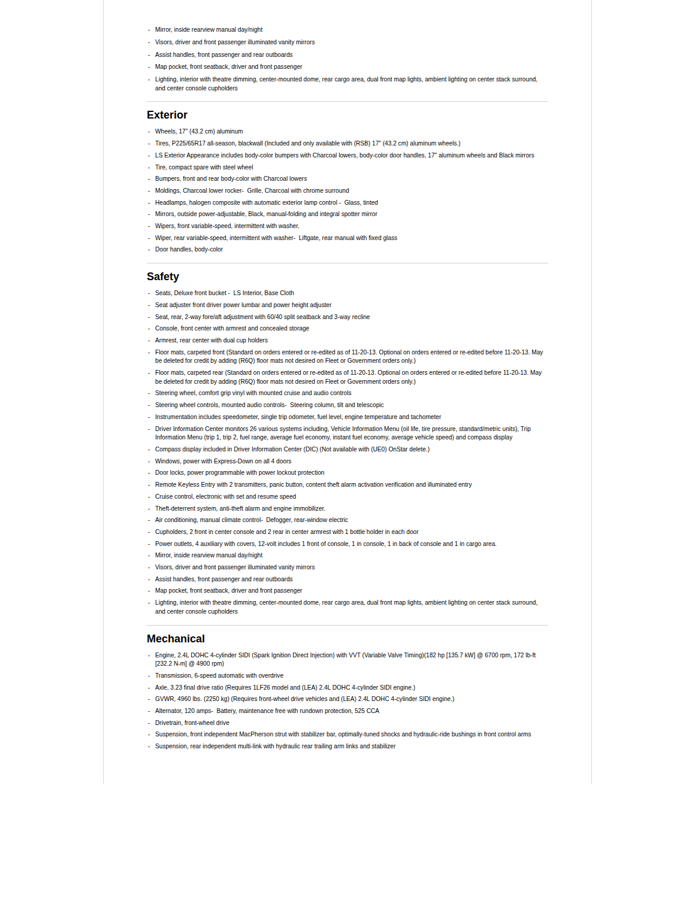Mirror, inside rearview manual day/night
Visors, driver and front passenger illuminated vanity mirrors
Assist handles, front passenger and rear outboards
Map pocket, front seatback, driver and front passenger
Lighting, interior with theatre dimming, center-mounted dome, rear cargo area, dual front map lights, ambient lighting on center stack surround, and center console cupholders
Exterior
Wheels, 17" (43.2 cm) aluminum
Tires, P225/65R17 all-season, blackwall (Included and only available with (RSB) 17" (43.2 cm) aluminum wheels.)
LS Exterior Appearance includes body-color bumpers with Charcoal lowers, body-color door handles, 17" aluminum wheels and Black mirrors
Tire, compact spare with steel wheel
Bumpers, front and rear body-color with Charcoal lowers
Moldings, Charcoal lower rocker- Grille, Charcoal with chrome surround
Headlamps, halogen composite with automatic exterior lamp control - Glass, tinted
Mirrors, outside power-adjustable, Black, manual-folding and integral spotter mirror
Wipers, front variable-speed, intermittent with washer.
Wiper, rear variable-speed, intermittent with washer- Liftgate, rear manual with fixed glass
Door handles, body-color
Safety
Seats, Deluxe front bucket - LS Interior, Base Cloth
Seat adjuster front driver power lumbar and power height adjuster
Seat, rear, 2-way fore/aft adjustment with 60/40 split seatback and 3-way recline
Console, front center with armrest and concealed storage
Armrest, rear center with dual cup holders
Floor mats, carpeted front (Standard on orders entered or re-edited as of 11-20-13. Optional on orders entered or re-edited before 11-20-13. May be deleted for credit by adding (R6Q) floor mats not desired on Fleet or Government orders only.)
Floor mats, carpeted rear (Standard on orders entered or re-edited as of 11-20-13. Optional on orders entered or re-edited before 11-20-13. May be deleted for credit by adding (R6Q) floor mats not desired on Fleet or Government orders only.)
Steering wheel, comfort grip vinyl with mounted cruise and audio controls
Steering wheel controls, mounted audio controls- Steering column, tilt and telescopic
Instrumentation includes speedometer, single trip odometer, fuel level, engine temperature and tachometer
Driver Information Center monitors 26 various systems including, Vehicle Information Menu (oil life, tire pressure, standard/metric units), Trip Information Menu (trip 1, trip 2, fuel range, average fuel economy, instant fuel economy, average vehicle speed) and compass display
Compass display included in Driver Information Center (DIC) (Not available with (UE0) OnStar delete.)
Windows, power with Express-Down on all 4 doors
Door locks, power programmable with power lockout protection
Remote Keyless Entry with 2 transmitters, panic button, content theft alarm activation verification and illuminated entry
Cruise control, electronic with set and resume speed
Theft-deterrent system, anti-theft alarm and engine immobilizer.
Air conditioning, manual climate control- Defogger, rear-window electric
Cupholders, 2 front in center console and 2 rear in center armrest with 1 bottle holder in each door
Power outlets, 4 auxiliary with covers, 12-volt includes 1 front of console, 1 in console, 1 in back of console and 1 in cargo area.
Mirror, inside rearview manual day/night
Visors, driver and front passenger illuminated vanity mirrors
Assist handles, front passenger and rear outboards
Map pocket, front seatback, driver and front passenger
Lighting, interior with theatre dimming, center-mounted dome, rear cargo area, dual front map lights, ambient lighting on center stack surround, and center console cupholders
Mechanical
Engine, 2.4L DOHC 4-cylinder SIDI (Spark Ignition Direct Injection) with VVT (Variable Valve Timing)(182 hp [135.7 kW] @ 6700 rpm, 172 lb-ft [232.2 N-m] @ 4900 rpm)
Transmission, 6-speed automatic with overdrive
Axle, 3.23 final drive ratio (Requires 1LF26 model and (LEA) 2.4L DOHC 4-cylinder SIDI engine.)
GVWR, 4960 lbs. (2250 kg) (Requires front-wheel drive vehicles and (LEA) 2.4L DOHC 4-cylinder SIDI engine.)
Alternator, 120 amps- Battery, maintenance free with rundown protection, 525 CCA
Drivetrain, front-wheel drive
Suspension, front independent MacPherson strut with stabilizer bar, optimally-tuned shocks and hydraulic-ride bushings in front control arms
Suspension, rear independent multi-link with hydraulic rear trailing arm links and stabilizer